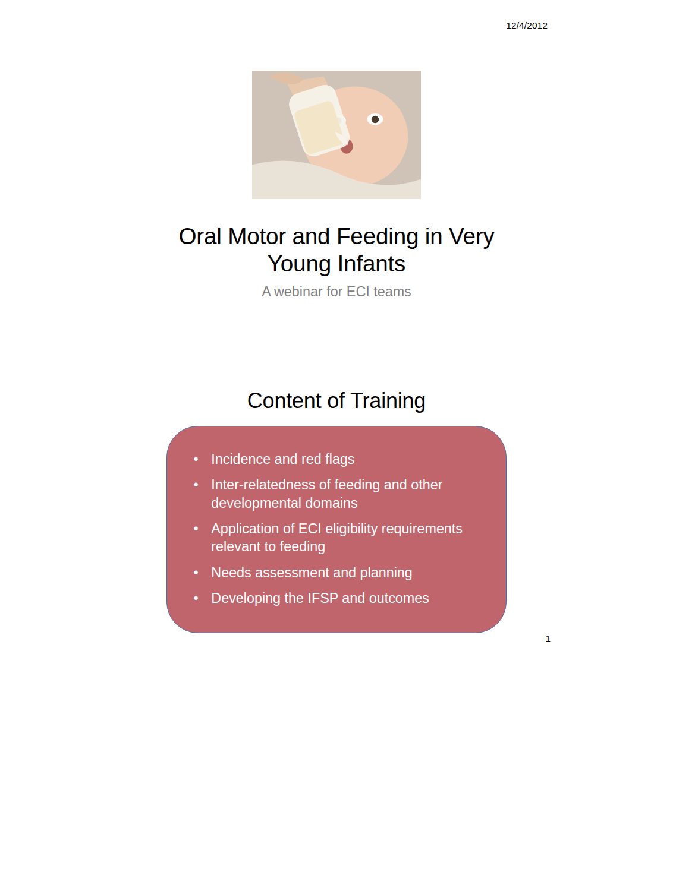12/4/2012
Oral Motor and Feeding in Very Young Infants
A webinar for ECI teams
Content of Training
Incidence and red flags
Inter-relatedness of feeding and other developmental domains
Application of ECI eligibility requirements relevant to feeding
Needs assessment and planning
Developing the IFSP and outcomes
1